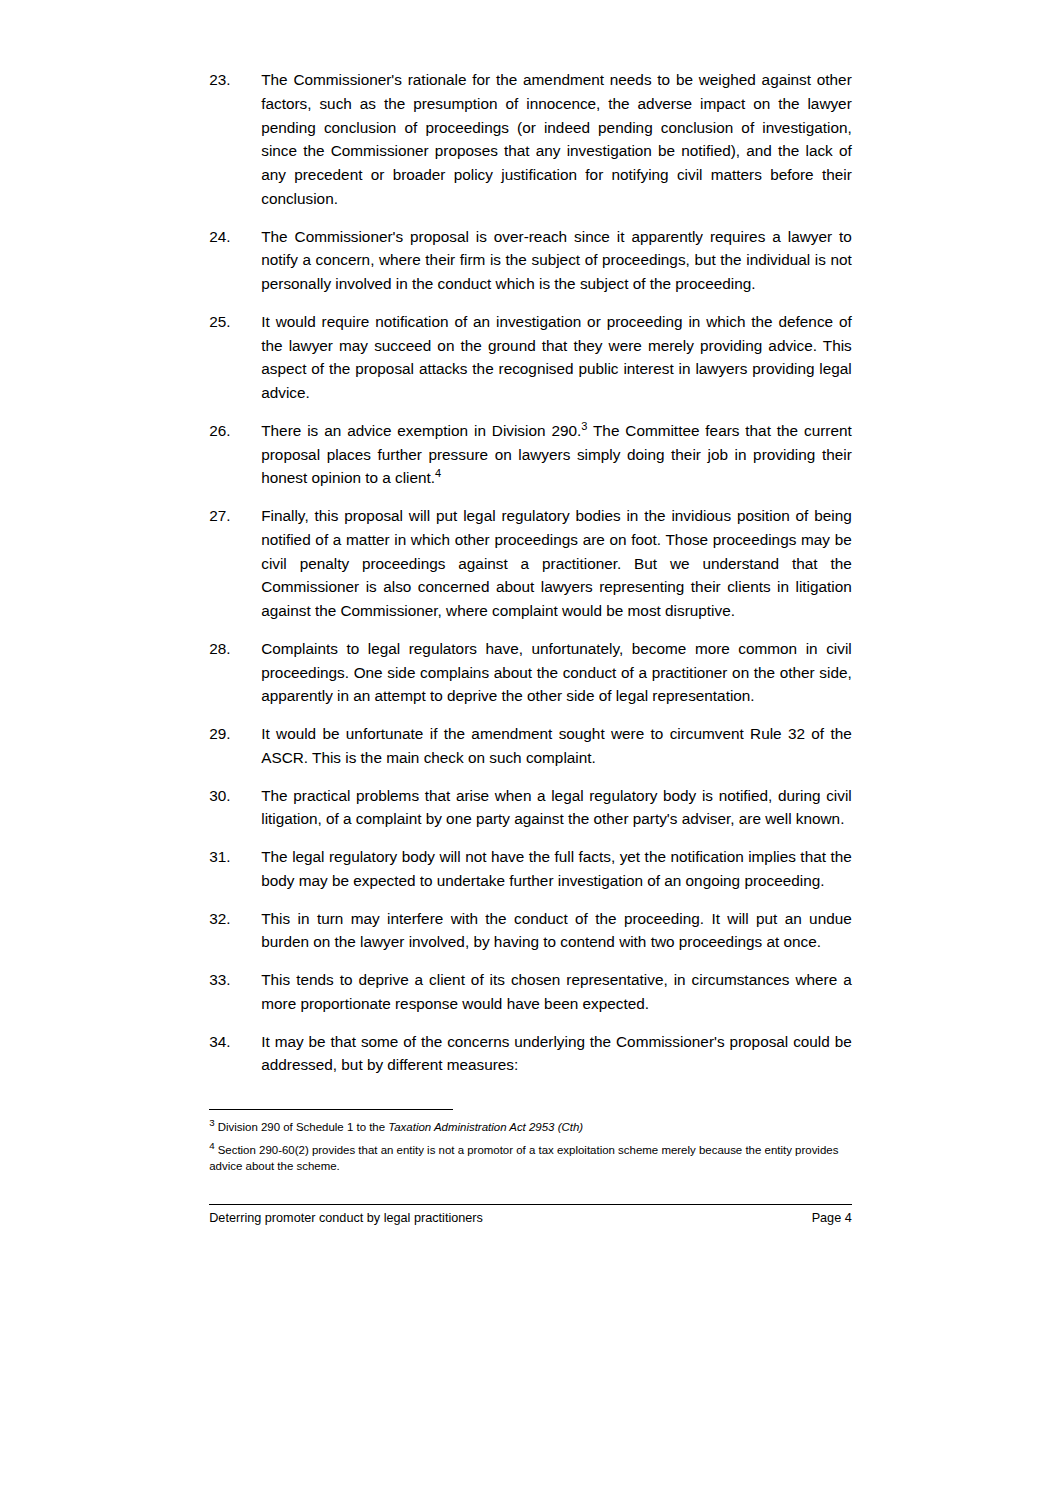23. The Commissioner's rationale for the amendment needs to be weighed against other factors, such as the presumption of innocence, the adverse impact on the lawyer pending conclusion of proceedings (or indeed pending conclusion of investigation, since the Commissioner proposes that any investigation be notified), and the lack of any precedent or broader policy justification for notifying civil matters before their conclusion.
24. The Commissioner's proposal is over-reach since it apparently requires a lawyer to notify a concern, where their firm is the subject of proceedings, but the individual is not personally involved in the conduct which is the subject of the proceeding.
25. It would require notification of an investigation or proceeding in which the defence of the lawyer may succeed on the ground that they were merely providing advice. This aspect of the proposal attacks the recognised public interest in lawyers providing legal advice.
26. There is an advice exemption in Division 290.3 The Committee fears that the current proposal places further pressure on lawyers simply doing their job in providing their honest opinion to a client.4
27. Finally, this proposal will put legal regulatory bodies in the invidious position of being notified of a matter in which other proceedings are on foot. Those proceedings may be civil penalty proceedings against a practitioner. But we understand that the Commissioner is also concerned about lawyers representing their clients in litigation against the Commissioner, where complaint would be most disruptive.
28. Complaints to legal regulators have, unfortunately, become more common in civil proceedings. One side complains about the conduct of a practitioner on the other side, apparently in an attempt to deprive the other side of legal representation.
29. It would be unfortunate if the amendment sought were to circumvent Rule 32 of the ASCR. This is the main check on such complaint.
30. The practical problems that arise when a legal regulatory body is notified, during civil litigation, of a complaint by one party against the other party's adviser, are well known.
31. The legal regulatory body will not have the full facts, yet the notification implies that the body may be expected to undertake further investigation of an ongoing proceeding.
32. This in turn may interfere with the conduct of the proceeding. It will put an undue burden on the lawyer involved, by having to contend with two proceedings at once.
33. This tends to deprive a client of its chosen representative, in circumstances where a more proportionate response would have been expected.
34. It may be that some of the concerns underlying the Commissioner's proposal could be addressed, but by different measures:
3 Division 290 of Schedule 1 to the Taxation Administration Act 2953 (Cth)
4 Section 290-60(2) provides that an entity is not a promotor of a tax exploitation scheme merely because the entity provides advice about the scheme.
Deterring promoter conduct by legal practitioners Page 4